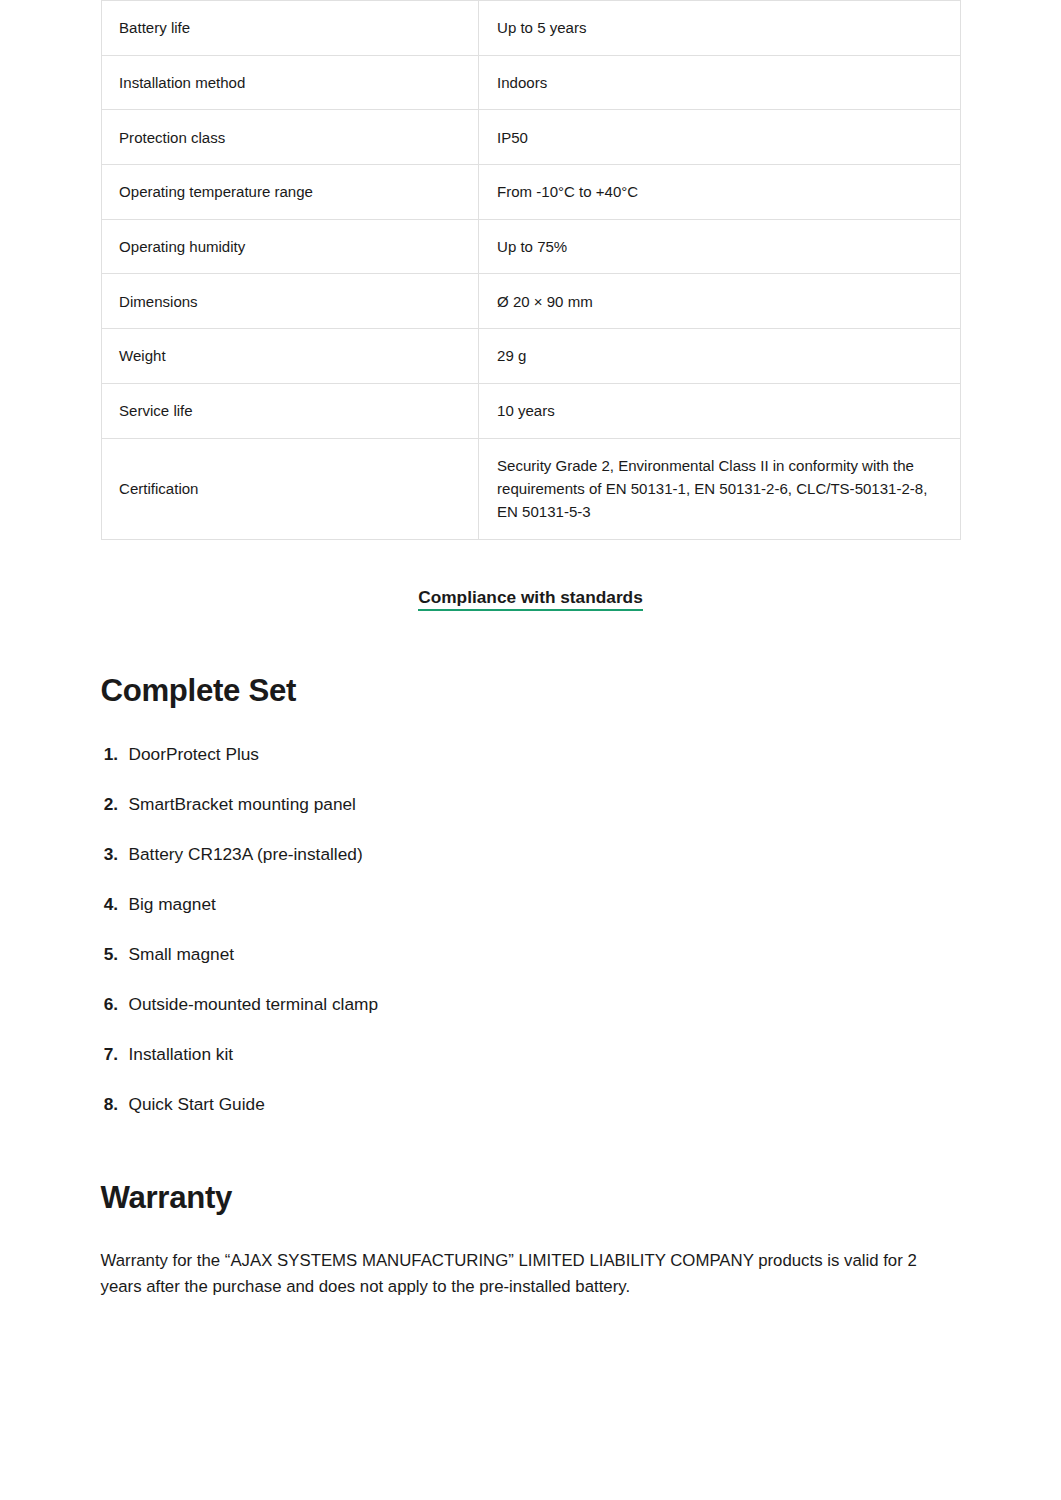| Battery life | Up to 5 years |
| Installation method | Indoors |
| Protection class | IP50 |
| Operating temperature range | From -10°C to +40°C |
| Operating humidity | Up to 75% |
| Dimensions | Ø 20 × 90 mm |
| Weight | 29 g |
| Service life | 10 years |
| Certification | Security Grade 2, Environmental Class II in conformity with the requirements of EN 50131-1, EN 50131-2-6, CLC/TS-50131-2-8, EN 50131-5-3 |
Compliance with standards
Complete Set
DoorProtect Plus
SmartBracket mounting panel
Battery CR123A (pre-installed)
Big magnet
Small magnet
Outside-mounted terminal clamp
Installation kit
Quick Start Guide
Warranty
Warranty for the “AJAX SYSTEMS MANUFACTURING” LIMITED LIABILITY COMPANY products is valid for 2 years after the purchase and does not apply to the pre-installed battery.